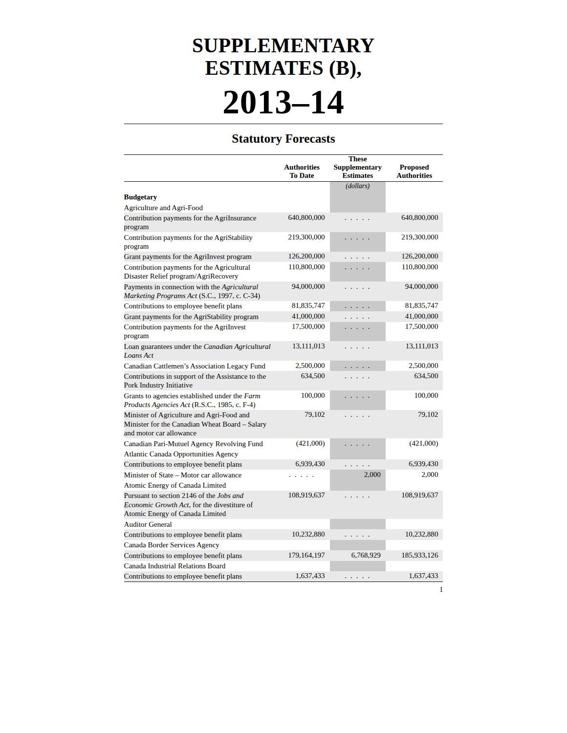SUPPLEMENTARY
ESTIMATES (B),
2013–14
Statutory Forecasts
| | Authorities To Date | These Supplementary Estimates | Proposed Authorities |
| --- | --- | --- | --- |
| | | (dollars) | |
| Budgetary | | | |
| Agriculture and Agri-Food | | | |
| Contribution payments for the AgriInsurance program | 640,800,000 | . . . . . | 640,800,000 |
| Contribution payments for the AgriStability program | 219,300,000 | . . . . . | 219,300,000 |
| Grant payments for the AgriInvest program | 126,200,000 | . . . . . | 126,200,000 |
| Contribution payments for the Agricultural Disaster Relief program/AgriRecovery | 110,800,000 | . . . . . | 110,800,000 |
| Payments in connection with the Agricultural Marketing Programs Act (S.C., 1997, c. C-34) | 94,000,000 | . . . . . | 94,000,000 |
| Contributions to employee benefit plans | 81,835,747 | . . . . . | 81,835,747 |
| Grant payments for the AgriStability program | 41,000,000 | . . . . . | 41,000,000 |
| Contribution payments for the AgriInvest program | 17,500,000 | . . . . . | 17,500,000 |
| Loan guarantees under the Canadian Agricultural Loans Act | 13,111,013 | . . . . . | 13,111,013 |
| Canadian Cattlemen’s Association Legacy Fund | 2,500,000 | . . . . . | 2,500,000 |
| Contributions in support of the Assistance to the Pork Industry Initiative | 634,500 | . . . . . | 634,500 |
| Grants to agencies established under the Farm Products Agencies Act (R.S.C., 1985, c. F-4) | 100,000 | . . . . . | 100,000 |
| Minister of Agriculture and Agri-Food and Minister for the Canadian Wheat Board – Salary and motor car allowance | 79,102 | . . . . . | 79,102 |
| Canadian Pari-Mutuel Agency Revolving Fund | (421,000) | . . . . . | (421,000) |
| Atlantic Canada Opportunities Agency | | | |
| Contributions to employee benefit plans | 6,939,430 | . . . . . | 6,939,430 |
| Minister of State – Motor car allowance | . . . . . | 2,000 | 2,000 |
| Atomic Energy of Canada Limited | | | |
| Pursuant to section 2146 of the Jobs and Economic Growth Act , for the divestiture of Atomic Energy of Canada Limited | 108,919,637 | . . . . . | 108,919,637 |
| Auditor General | | | |
| Contributions to employee benefit plans | 10,232,880 | . . . . . | 10,232,880 |
| Canada Border Services Agency | | | |
| Contributions to employee benefit plans | 179,164,197 | 6,768,929 | 185,933,126 |
| Canada Industrial Relations Board | | | |
| Contributions to employee benefit plans | 1,637,433 | . . . . . | 1,637,433 |
1